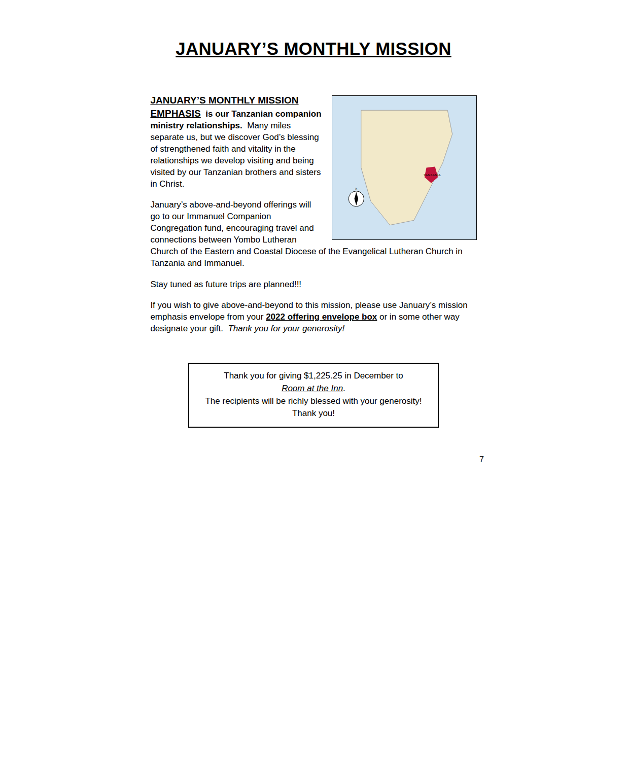JANUARY’S MONTHLY MISSION
JANUARY’S MONTHLY MISSION EMPHASIS is our Tanzanian companion ministry relationships. Many miles separate us, but we discover God’s blessing of strengthened faith and vitality in the relationships we develop visiting and being visited by our Tanzanian brothers and sisters in Christ.
January’s above-and-beyond offerings will go to our Immanuel Companion Congregation fund, encouraging travel and connections between Yombo Lutheran Church of the Eastern and Coastal Diocese of the Evangelical Lutheran Church in Tanzania and Immanuel.
Stay tuned as future trips are planned!!!
If you wish to give above-and-beyond to this mission, please use January’s mission emphasis envelope from your 2022 offering envelope box or in some other way designate your gift. Thank you for your generosity!
Thank you for giving $1,225.25 in December to
Room at the Inn.
The recipients will be richly blessed with your generosity!
Thank you!
7